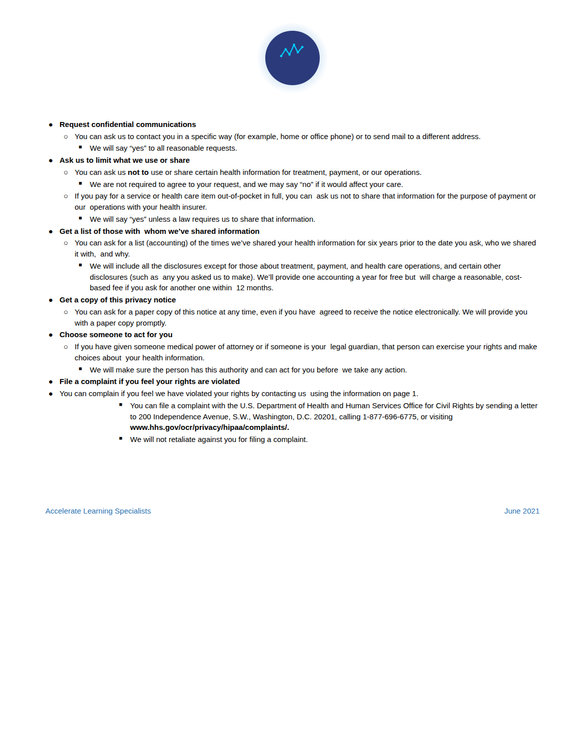Request confidential communications
You can ask us to contact you in a specific way (for example, home or office phone) or to send mail to a different address.
We will say “yes” to all reasonable requests.
Ask us to limit what we use or share
You can ask us not to use or share certain health information for treatment, payment, or our operations.
We are not required to agree to your request, and we may say “no” if it would affect your care.
If you pay for a service or health care item out-of-pocket in full, you can ask us not to share that information for the purpose of payment or our operations with your health insurer.
We will say “yes” unless a law requires us to share that information.
Get a list of those with whom we’ve shared information
You can ask for a list (accounting) of the times we’ve shared your health information for six years prior to the date you ask, who we shared it with, and why.
We will include all the disclosures except for those about treatment, payment, and health care operations, and certain other disclosures (such as any you asked us to make). We’ll provide one accounting a year for free but will charge a reasonable, cost-based fee if you ask for another one within 12 months.
Get a copy of this privacy notice
You can ask for a paper copy of this notice at any time, even if you have agreed to receive the notice electronically. We will provide you with a paper copy promptly.
Choose someone to act for you
If you have given someone medical power of attorney or if someone is your legal guardian, that person can exercise your rights and make choices about your health information.
We will make sure the person has this authority and can act for you before we take any action.
File a complaint if you feel your rights are violated
You can complain if you feel we have violated your rights by contacting us using the information on page 1.
You can file a complaint with the U.S. Department of Health and Human Services Office for Civil Rights by sending a letter to 200 Independence Avenue, S.W., Washington, D.C. 20201, calling 1-877-696-6775, or visiting www.hhs.gov/ocr/privacy/hipaa/complaints/.
We will not retaliate against you for filing a complaint.
Accelerate Learning Specialists June 2021